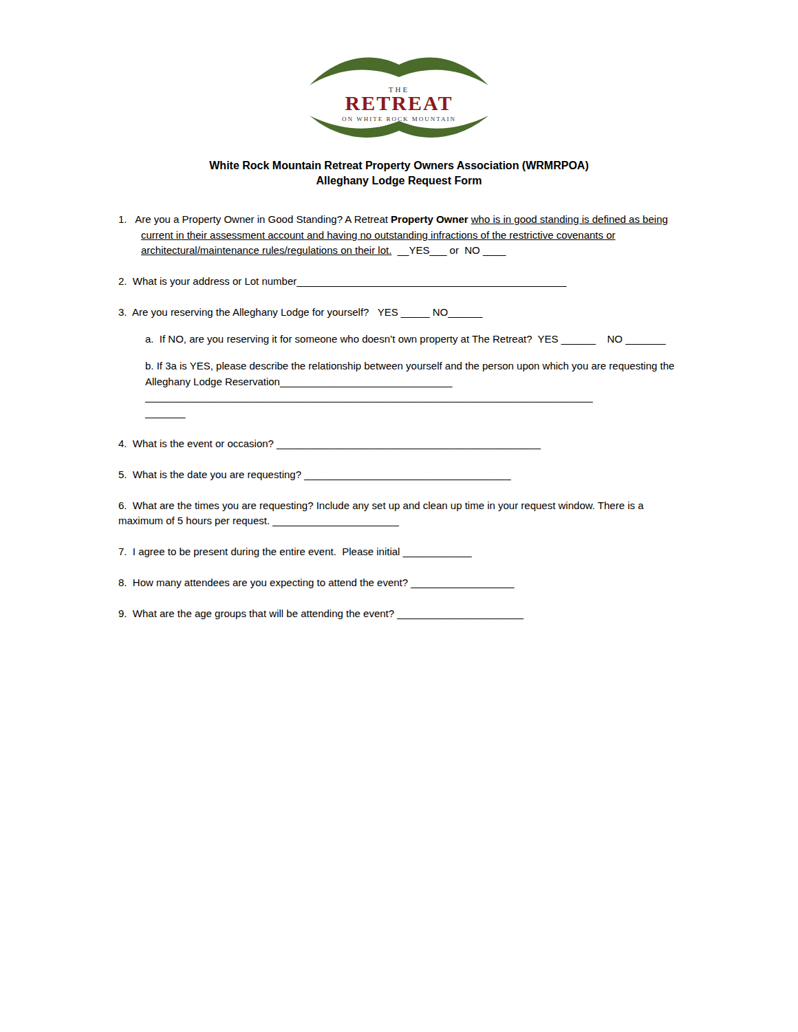THE RETREAT ON WHITE ROCK MOUNTAIN
White Rock Mountain Retreat Property Owners Association (WRMRPOA)
Alleghany Lodge Request Form
1. Are you a Property Owner in Good Standing? A Retreat Property Owner who is in good standing is defined as being current in their assessment account and having no outstanding infractions of the restrictive covenants or architectural/maintenance rules/regulations on their lot. __YES___ or NO ____
2. What is your address or Lot number_______________________________________________
3. Are you reserving the Alleghany Lodge for yourself? YES _____ NO______
a. If NO, are you reserving it for someone who doesn’t own property at The Retreat? YES ______ NO _______
b. If 3a is YES, please describe the relationship between yourself and the person upon which you are requesting the Alleghany Lodge Reservation______________________________
______________________________________________________________________________
_______
4. What is the event or occasion? ______________________________________________
5. What is the date you are requesting? ____________________________________
6. What are the times you are requesting? Include any set up and clean up time in your request window. There is a maximum of 5 hours per request. ______________________
7. I agree to be present during the entire event. Please initial ____________
8. How many attendees are you expecting to attend the event? __________________
9. What are the age groups that will be attending the event? ______________________